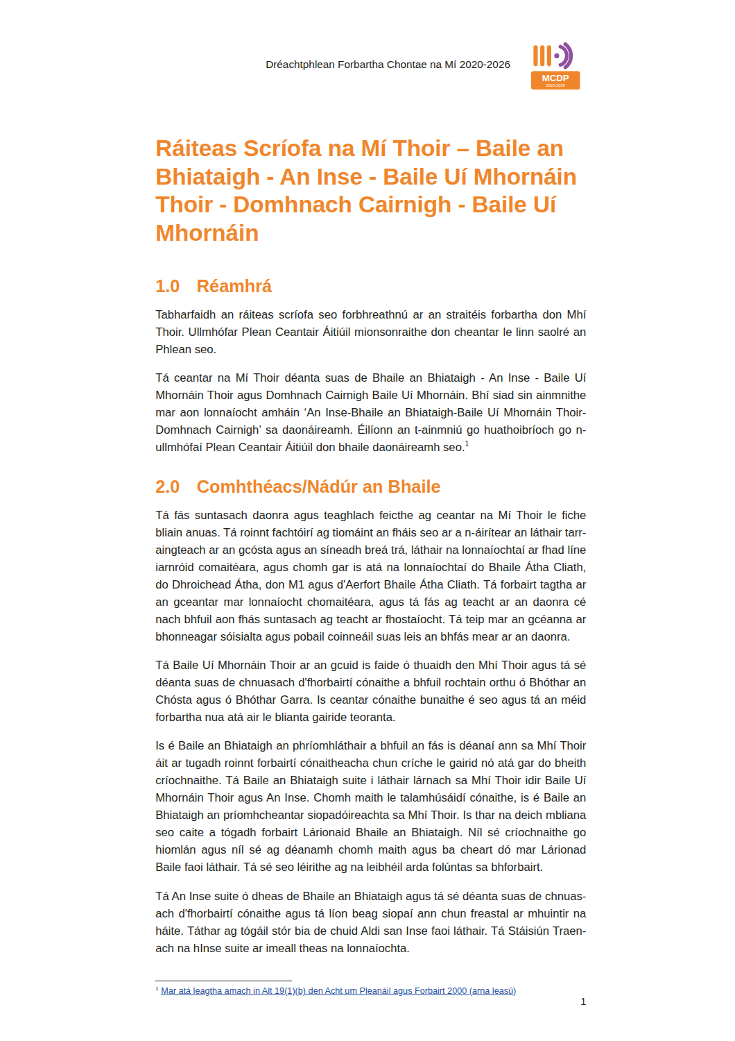Dréachtphlean Forbartha Chontae na Mí 2020-2026
MCDP 2020-2026
Ráiteas Scríofa na Mí Thoir – Baile an Bhiataigh - An Inse - Baile Uí Mhornáin Thoir - Domhnach Cairnigh - Baile Uí Mhornáin
1.0 Réamhrá
Tabharfaidh an ráiteas scríofa seo forbhreathnú ar an straitéis forbartha don Mhí Thoir. Ullmhófar Plean Ceantair Áitiúil mionsonraithe don cheantar le linn saolré an Phlean seo.
Tá ceantar na Mí Thoir déanta suas de Bhaile an Bhiataigh - An Inse - Baile Uí Mhornáin Thoir agus Domhnach Cairnigh Baile Uí Mhornáin. Bhí siad sin ainmnithe mar aon lonnaíocht amháin ‘An Inse-Bhaile an Bhiataigh-Baile Uí Mhornáin Thoir-Domhnach Cairnigh’ sa daonáireamh. Éilíonn an t-ainmniú go huathoibríoch go n-ullmhófaí Plean Ceantair Áitiúil don bhaile daonáireamh seo.1
2.0 Comhthéacs/Nádúr an Bhaile
Tá fás suntasach daonra agus teaghlach feicthe ag ceantar na Mí Thoir le fiche bliain anuas. Tá roinnt fachtóirí ag tiomáint an fháis seo ar a n-áirítear an láthair tarraingteach ar an gcósta agus an síneadh breá trá, láthair na lonnaíochtaí ar fhad líne iarnróid comaitéara, agus chomh gar is atá na lonnaíochtaí do Bhaile Átha Cliath, do Dhroichead Átha, don M1 agus d'Aerfort Bhaile Átha Cliath. Tá forbairt tagtha ar an gceantar mar lonnaíocht chomaitéara, agus tá fás ag teacht ar an daonra cé nach bhfuil aon fhás suntasach ag teacht ar fhostaíocht. Tá teip mar an gcéanna ar bhonneagar sóisialta agus pobail coinneáil suas leis an bhfás mear ar an daonra.
Tá Baile Uí Mhornáin Thoir ar an gcuid is faide ó thuaidh den Mhí Thoir agus tá sé déanta suas de chnuasach d'fhorbairtí cónaithe a bhfuil rochtain orthu ó Bhóthar an Chósta agus ó Bhóthar Garra. Is ceantar cónaithe bunaithe é seo agus tá an méid forbartha nua atá air le blianta gairide teoranta.
Is é Baile an Bhiataigh an phríomhláthair a bhfuil an fás is déanaí ann sa Mhí Thoir áit ar tugadh roinnt forbairtí cónaitheacha chun críche le gairid nó atá gar do bheith críochnaithe. Tá Baile an Bhiataigh suite i láthair lárnach sa Mhí Thoir idir Baile Uí Mhornáin Thoir agus An Inse. Chomh maith le talamhúsáidí cónaithe, is é Baile an Bhiataigh an príomhcheantar siopadóireachta sa Mhí Thoir. Is thar na deich mbliana seo caite a tógadh forbairt Lárionaid Bhaile an Bhiataigh. Níl sé críochnaithe go hiomlán agus níl sé ag déanamh chomh maith agus ba cheart dó mar Lárionad Baile faoi láthair. Tá sé seo léirithe ag na leibhéil arda folúntas sa bhforbairt.
Tá An Inse suite ó dheas de Bhaile an Bhiataigh agus tá sé déanta suas de chnuasach d'fhorbairtí cónaithe agus tá líon beag siopaí ann chun freastal ar mhuintir na háite. Táthar ag tógáil stór bia de chuid Aldi san Inse faoi láthair. Tá Stáisiún Traenach na hInse suite ar imeall theas na lonnaíochta.
1 Mar atá leagtha amach in Alt 19(1)(b) den Acht um Pleanáil agus Forbairt 2000 (arna leasú)
1